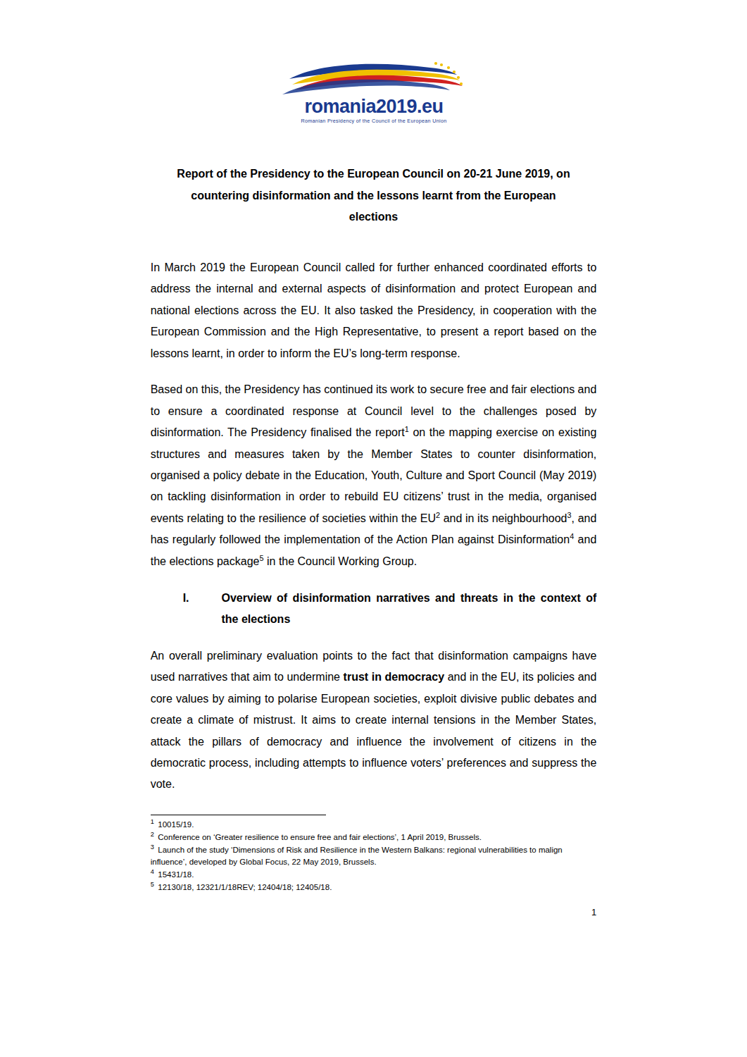romania2019.eu Romanian Presidency of the Council of the European Union
Report of the Presidency to the European Council on 20-21 June 2019, on countering disinformation and the lessons learnt from the European elections
In March 2019 the European Council called for further enhanced coordinated efforts to address the internal and external aspects of disinformation and protect European and national elections across the EU. It also tasked the Presidency, in cooperation with the European Commission and the High Representative, to present a report based on the lessons learnt, in order to inform the EU’s long-term response.
Based on this, the Presidency has continued its work to secure free and fair elections and to ensure a coordinated response at Council level to the challenges posed by disinformation. The Presidency finalised the report1 on the mapping exercise on existing structures and measures taken by the Member States to counter disinformation, organised a policy debate in the Education, Youth, Culture and Sport Council (May 2019) on tackling disinformation in order to rebuild EU citizens’ trust in the media, organised events relating to the resilience of societies within the EU2 and in its neighbourhood3, and has regularly followed the implementation of the Action Plan against Disinformation4 and the elections package5 in the Council Working Group.
I. Overview of disinformation narratives and threats in the context of the elections
An overall preliminary evaluation points to the fact that disinformation campaigns have used narratives that aim to undermine trust in democracy and in the EU, its policies and core values by aiming to polarise European societies, exploit divisive public debates and create a climate of mistrust. It aims to create internal tensions in the Member States, attack the pillars of democracy and influence the involvement of citizens in the democratic process, including attempts to influence voters’ preferences and suppress the vote.
1 10015/19.
2 Conference on ‘Greater resilience to ensure free and fair elections’, 1 April 2019, Brussels.
3 Launch of the study ‘Dimensions of Risk and Resilience in the Western Balkans: regional vulnerabilities to malign influence’, developed by Global Focus, 22 May 2019, Brussels.
4 15431/18.
5 12130/18, 12321/1/18REV; 12404/18; 12405/18.
1